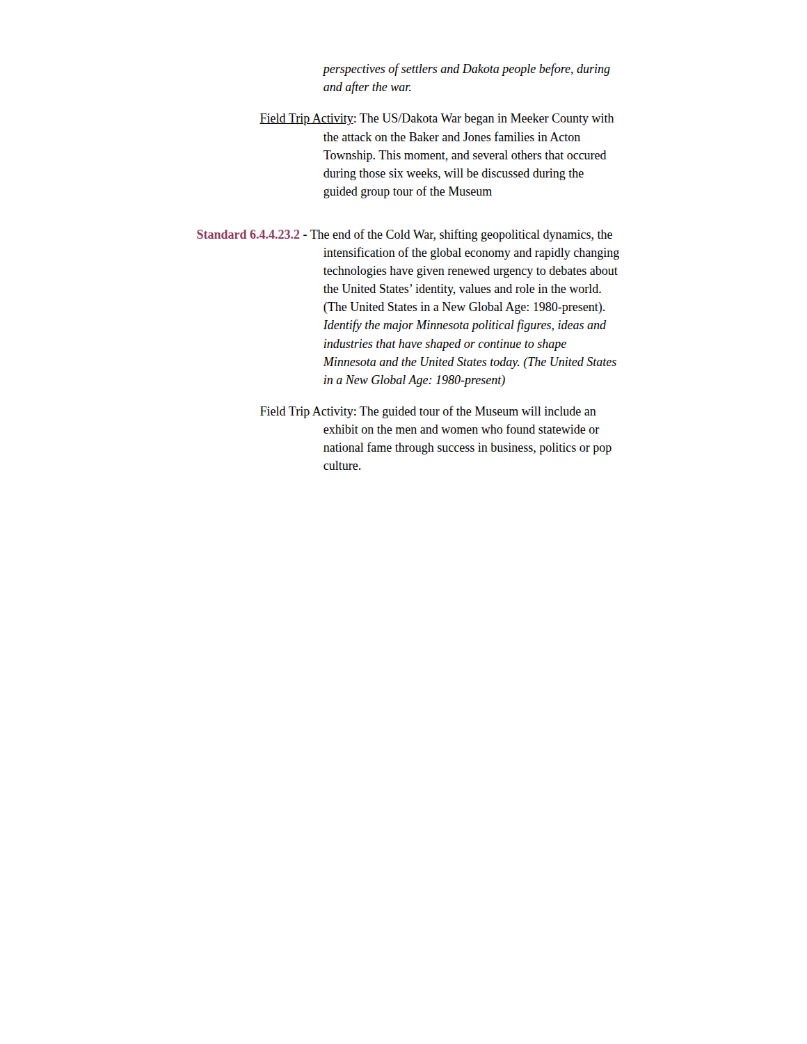perspectives of settlers and Dakota people before, during and after the war.
Field Trip Activity: The US/Dakota War began in Meeker County with the attack on the Baker and Jones families in Acton Township. This moment, and several others that occured during those six weeks, will be discussed during the guided group tour of the Museum
Standard 6.4.4.23.2 - The end of the Cold War, shifting geopolitical dynamics, the intensification of the global economy and rapidly changing technologies have given renewed urgency to debates about the United States’ identity, values and role in the world. (The United States in a New Global Age: 1980-present). Identify the major Minnesota political figures, ideas and industries that have shaped or continue to shape Minnesota and the United States today. (The United States in a New Global Age: 1980-present)
Field Trip Activity: The guided tour of the Museum will include an exhibit on the men and women who found statewide or national fame through success in business, politics or pop culture.